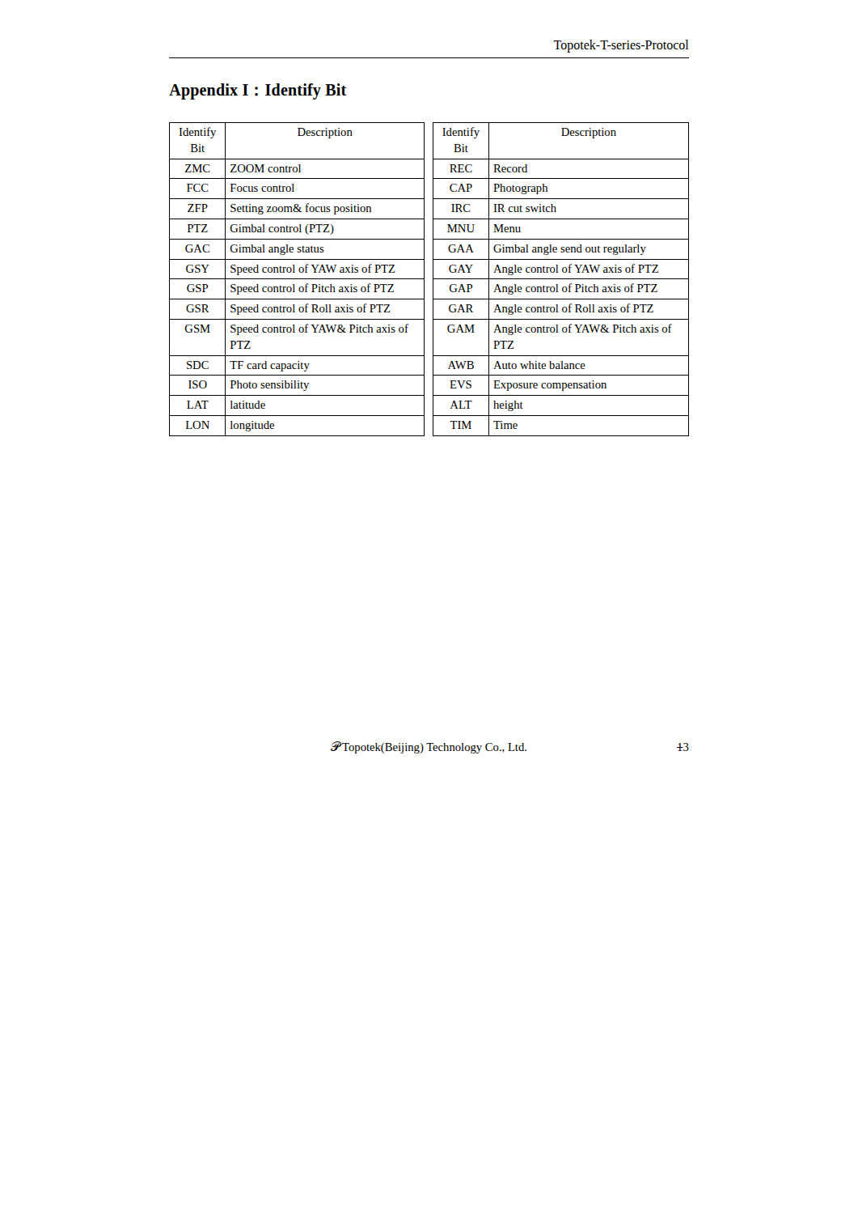Topotek-T-series-Protocol
Appendix I：Identify Bit
| Identify Bit | Description | | Identify Bit | Description |
| --- | --- | --- | --- | --- |
| ZMC | ZOOM control | | REC | Record |
| FCC | Focus control | | CAP | Photograph |
| ZFP | Setting zoom& focus position | | IRC | IR cut switch |
| PTZ | Gimbal control (PTZ) | | MNU | Menu |
| GAC | Gimbal angle status | | GAA | Gimbal angle send out regularly |
| GSY | Speed control of YAW axis of PTZ | | GAY | Angle control of YAW axis of PTZ |
| GSP | Speed control of Pitch axis of PTZ | | GAP | Angle control of Pitch axis of PTZ |
| GSR | Speed control of Roll axis of PTZ | | GAR | Angle control of Roll axis of PTZ |
| GSM | Speed control of YAW& Pitch axis of PTZ | | GAM | Angle control of YAW& Pitch axis of PTZ |
| SDC | TF card capacity | | AWB | Auto white balance |
| ISO | Photo sensibility | | EVS | Exposure compensation |
| LAT | latitude | | ALT | height |
| LON | longitude | | TIM | Time |
𝒫Topotek(Beijing) Technology Co., Ltd. 13